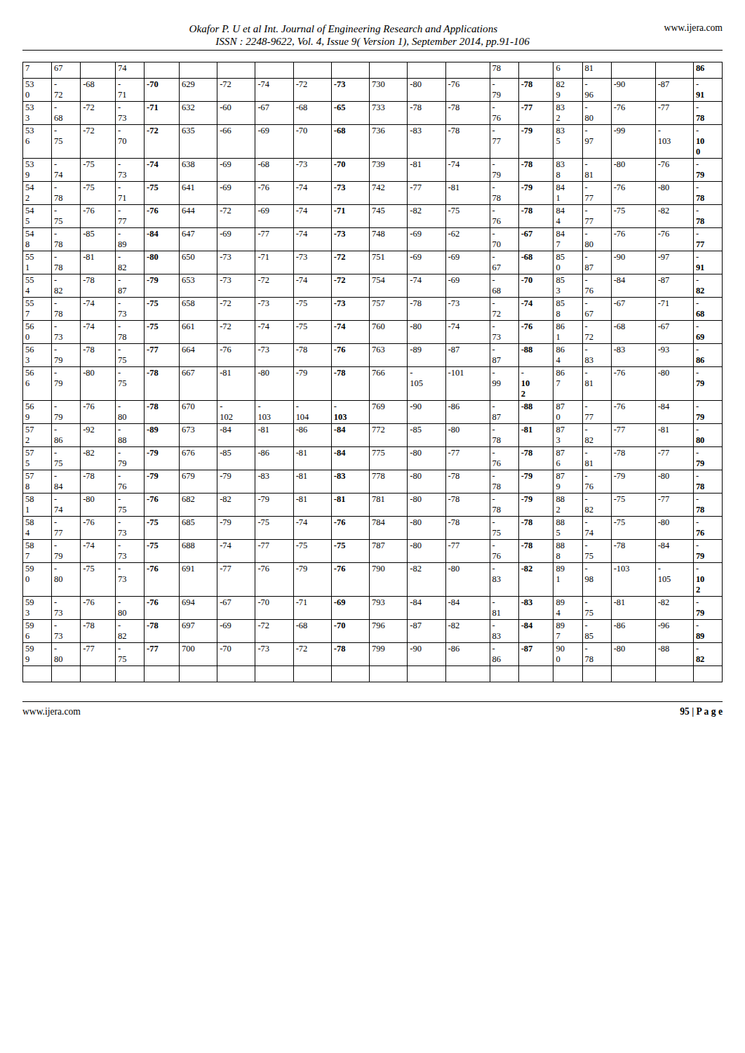www.ijera.com Okafor P. U et al Int. Journal of Engineering Research and Applications
ISSN : 2248-9622, Vol. 4, Issue 9( Version 1), September 2014, pp.91-106
| 7 | 67 | | 74 | | | | | | | | | | 78 | | 6 | 81 | | | 86 |
| 53 0 | - 72 | -68 | - 71 | -70 | 629 | -72 | -74 | -72 | -73 | 730 | -80 | -76 | - 79 | -78 | 82 9 | - 96 | -90 | -87 | - 91 |
| 53 3 | - 68 | -72 | - 73 | -71 | 632 | -60 | -67 | -68 | -65 | 733 | -78 | -78 | - 76 | -77 | 83 2 | - 80 | -76 | -77 | - 78 |
| 53 6 | - 75 | -72 | - 70 | -72 | 635 | -66 | -69 | -70 | -68 | 736 | -83 | -78 | - 77 | -79 | 83 5 | - 97 | -99 | - 103 | - 10 0 |
| 53 9 | - 74 | -75 | - 73 | -74 | 638 | -69 | -68 | -73 | -70 | 739 | -81 | -74 | - 79 | -78 | 83 8 | - 81 | -80 | -76 | - 79 |
| 54 2 | - 78 | -75 | - 71 | -75 | 641 | -69 | -76 | -74 | -73 | 742 | -77 | -81 | - 78 | -79 | 84 1 | - 77 | -76 | -80 | - 78 |
| 54 5 | - 75 | -76 | - 77 | -76 | 644 | -72 | -69 | -74 | -71 | 745 | -82 | -75 | - 76 | -78 | 84 4 | - 77 | -75 | -82 | - 78 |
| 54 8 | - 78 | -85 | - 89 | -84 | 647 | -69 | -77 | -74 | -73 | 748 | -69 | -62 | - 70 | -67 | 84 7 | - 80 | -76 | -76 | - 77 |
| 55 1 | - 78 | -81 | - 82 | -80 | 650 | -73 | -71 | -73 | -72 | 751 | -69 | -69 | - 67 | -68 | 85 0 | - 87 | -90 | -97 | - 91 |
| 55 4 | - 82 | -78 | - 87 | -79 | 653 | -73 | -72 | -74 | -72 | 754 | -74 | -69 | - 68 | -70 | 85 3 | - 76 | -84 | -87 | - 82 |
| 55 7 | - 78 | -74 | - 73 | -75 | 658 | -72 | -73 | -75 | -73 | 757 | -78 | -73 | - 72 | -74 | 85 8 | - 67 | -67 | -71 | - 68 |
| 56 0 | - 73 | -74 | - 78 | -75 | 661 | -72 | -74 | -75 | -74 | 760 | -80 | -74 | - 73 | -76 | 86 1 | - 72 | -68 | -67 | - 69 |
| 56 3 | - 79 | -78 | - 75 | -77 | 664 | -76 | -73 | -78 | -76 | 763 | -89 | -87 | - 87 | -88 | 86 4 | - 83 | -83 | -93 | - 86 |
| 56 6 | - 79 | -80 | - 75 | -78 | 667 | -81 | -80 | -79 | -78 | 766 | - 105 | -101 | - 99 | - 10 2 | 86 7 | - 81 | -76 | -80 | - 79 |
| 56 9 | - 79 | -76 | - 80 | -78 | 670 | - 102 | - 103 | - 104 | - 103 | 769 | -90 | -86 | - 87 | -88 | 87 0 | - 77 | -76 | -84 | - 79 |
| 57 2 | - 86 | -92 | - 88 | -89 | 673 | -84 | -81 | -86 | -84 | 772 | -85 | -80 | - 78 | -81 | 87 3 | - 82 | -77 | -81 | - 80 |
| 57 5 | - 75 | -82 | - 79 | -79 | 676 | -85 | -86 | -81 | -84 | 775 | -80 | -77 | - 76 | -78 | 87 6 | - 81 | -78 | -77 | - 79 |
| 57 8 | - 84 | -78 | - 76 | -79 | 679 | -79 | -83 | -81 | -83 | 778 | -80 | -78 | - 78 | -79 | 87 9 | - 76 | -79 | -80 | - 78 |
| 58 1 | - 74 | -80 | - 75 | -76 | 682 | -82 | -79 | -81 | -81 | 781 | -80 | -78 | - 78 | -79 | 88 2 | - 82 | -75 | -77 | - 78 |
| 58 4 | - 77 | -76 | - 73 | -75 | 685 | -79 | -75 | -74 | -76 | 784 | -80 | -78 | - 75 | -78 | 88 5 | - 74 | -75 | -80 | - 76 |
| 58 7 | - 79 | -74 | - 73 | -75 | 688 | -74 | -77 | -75 | -75 | 787 | -80 | -77 | - 76 | -78 | 88 8 | - 75 | -78 | -84 | - 79 |
| 59 0 | - 80 | -75 | - 73 | -76 | 691 | -77 | -76 | -79 | -76 | 790 | -82 | -80 | - 83 | -82 | 89 1 | - 98 | -103 | - 105 | - 10 2 |
| 59 3 | - 73 | -76 | - 80 | -76 | 694 | -67 | -70 | -71 | -69 | 793 | -84 | -84 | - 81 | -83 | 89 4 | - 75 | -81 | -82 | - 79 |
| 59 6 | - 73 | -78 | - 82 | -78 | 697 | -69 | -72 | -68 | -70 | 796 | -87 | -82 | - 83 | -84 | 89 7 | - 85 | -86 | -96 | - 89 |
| 59 9 | - 80 | -77 | - 75 | -77 | 700 | -70 | -73 | -72 | -78 | 799 | -90 | -86 | - 86 | -87 | 90 0 | - 78 | -80 | -88 | - 82 |
www.ijera.com 95 | P a g e